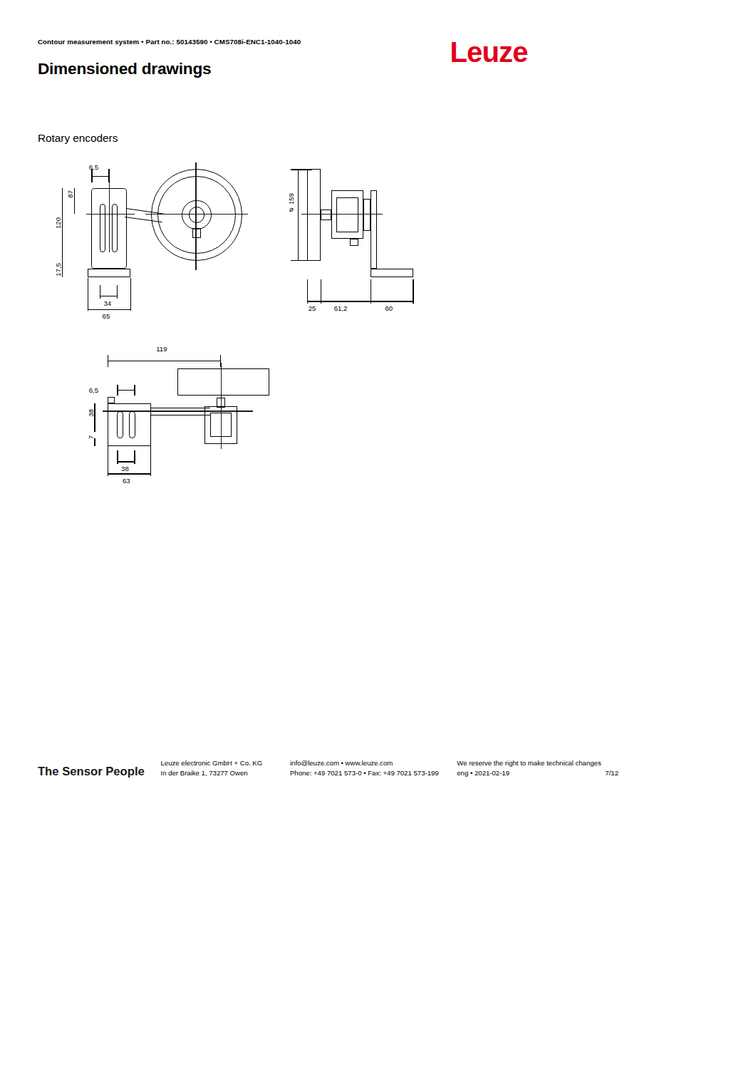Contour measurement system • Part no.: 50143590 • CMS708i-ENC1-1040-1040
Dimensioned drawings
Leuze
Rotary encoders
6,5
65
34
120
87
17,5
⌀ 159
25
61,2
60
119
6,5
63
38
38
7
The Sensor People
Leuze electronic GmbH + Co. KG
In der Braike 1, 73277 Owen
info@leuze.com • www.leuze.com
Phone: +49 7021 573-0 • Fax: +49 7021 573-199
We reserve the right to make technical changes
eng • 2021-02-19
7/12